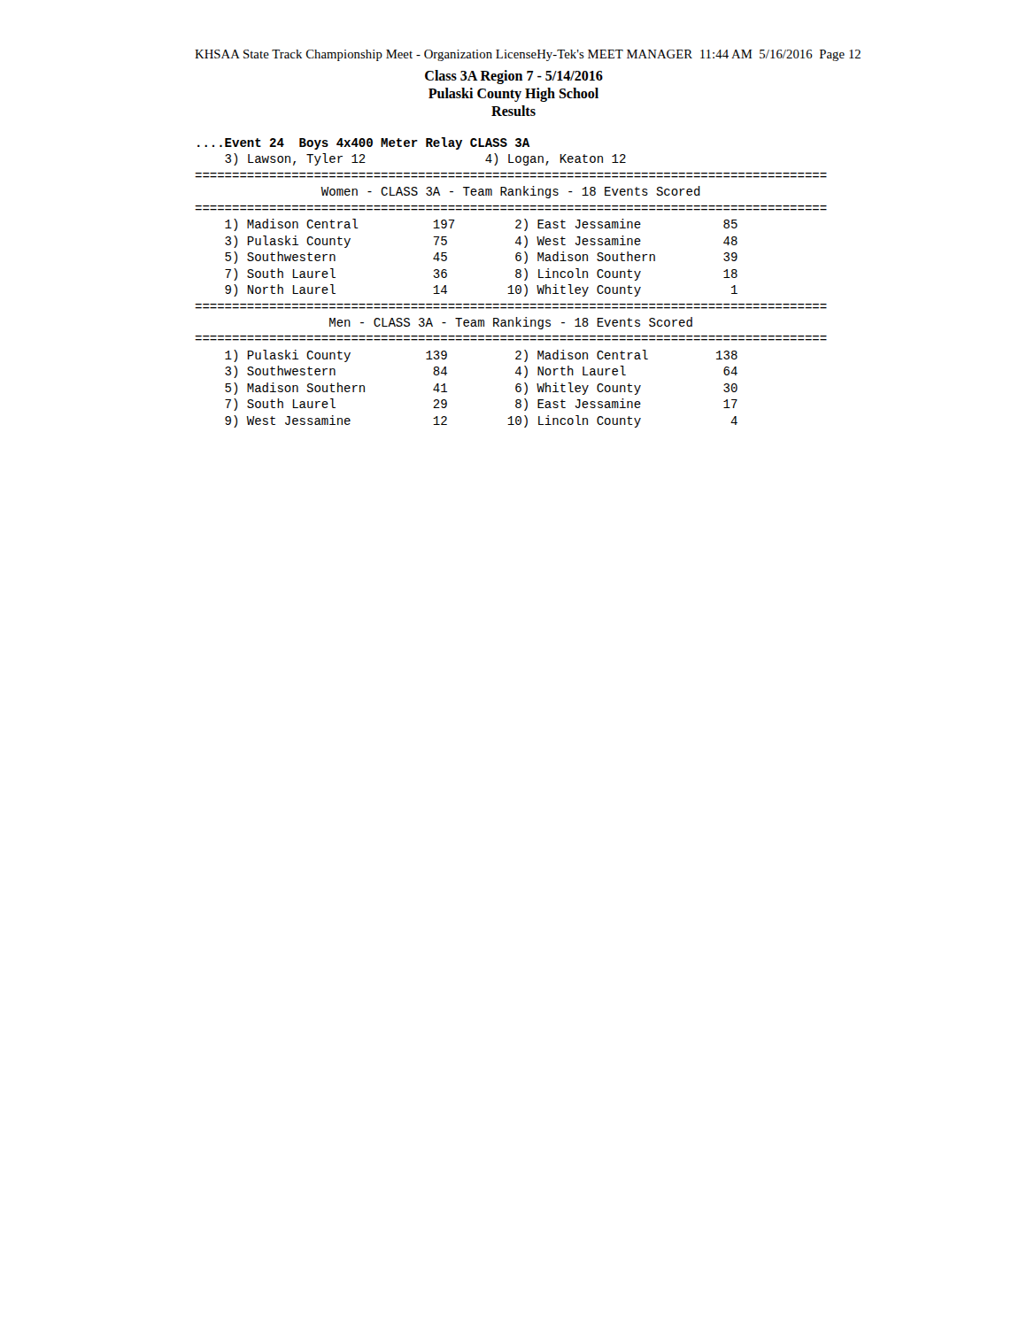KHSAA State Track Championship Meet - Organization License Hy-Tek's MEET MANAGER 11:44 AM 5/16/2016 Page 12
Class 3A Region 7 - 5/14/2016
Pulaski County High School
Results
....Event 24  Boys 4x400 Meter Relay CLASS 3A
    3) Lawson, Tyler 12                4) Logan, Keaton 12
=====================================================================================
                 Women - CLASS 3A - Team Rankings - 18 Events Scored
=====================================================================================
    1) Madison Central          197        2) East Jessamine           85
    3) Pulaski County           75         4) West Jessamine           48
    5) Southwestern             45         6) Madison Southern         39
    7) South Laurel             36         8) Lincoln County           18
    9) North Laurel             14        10) Whitley County            1
=====================================================================================
                  Men - CLASS 3A - Team Rankings - 18 Events Scored
=====================================================================================
    1) Pulaski County          139         2) Madison Central         138
    3) Southwestern             84         4) North Laurel             64
    5) Madison Southern         41         6) Whitley County           30
    7) South Laurel             29         8) East Jessamine           17
    9) West Jessamine           12        10) Lincoln County            4